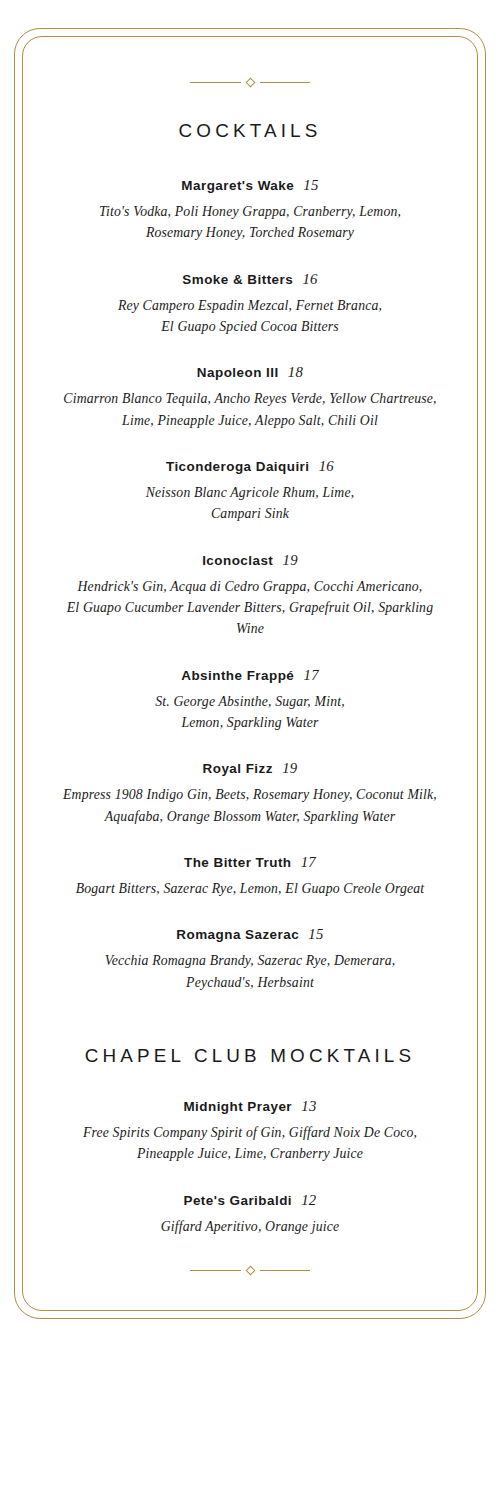Cocktails
Margaret's Wake 15
Tito's Vodka, Poli Honey Grappa, Cranberry, Lemon,
Rosemary Honey, Torched Rosemary
Smoke & Bitters 16
Rey Campero Espadin Mezcal, Fernet Branca,
El Guapo Spcied Cocoa Bitters
Napoleon III 18
Cimarron Blanco Tequila, Ancho Reyes Verde, Yellow Chartreuse,
Lime, Pineapple Juice, Aleppo Salt, Chili Oil
Ticonderoga Daiquiri 16
Neisson Blanc Agricole Rhum, Lime,
Campari Sink
Iconoclast 19
Hendrick's Gin, Acqua di Cedro Grappa, Cocchi Americano,
El Guapo Cucumber Lavender Bitters, Grapefruit Oil, Sparkling Wine
Absinthe Frappé 17
St. George Absinthe, Sugar, Mint,
Lemon, Sparkling Water
Royal Fizz 19
Empress 1908 Indigo Gin, Beets, Rosemary Honey, Coconut Milk,
Aquafaba, Orange Blossom Water, Sparkling Water
The Bitter Truth 17
Bogart Bitters, Sazerac Rye, Lemon, El Guapo Creole Orgeat
Romagna Sazerac 15
Vecchia Romagna Brandy, Sazerac Rye, Demerara,
Peychaud's, Herbsaint
Chapel Club Mocktails
Midnight Prayer 13
Free Spirits Company Spirit of Gin, Giffard Noix De Coco,
Pineapple Juice, Lime, Cranberry Juice
Pete's Garibaldi 12
Giffard Aperitivo, Orange juice